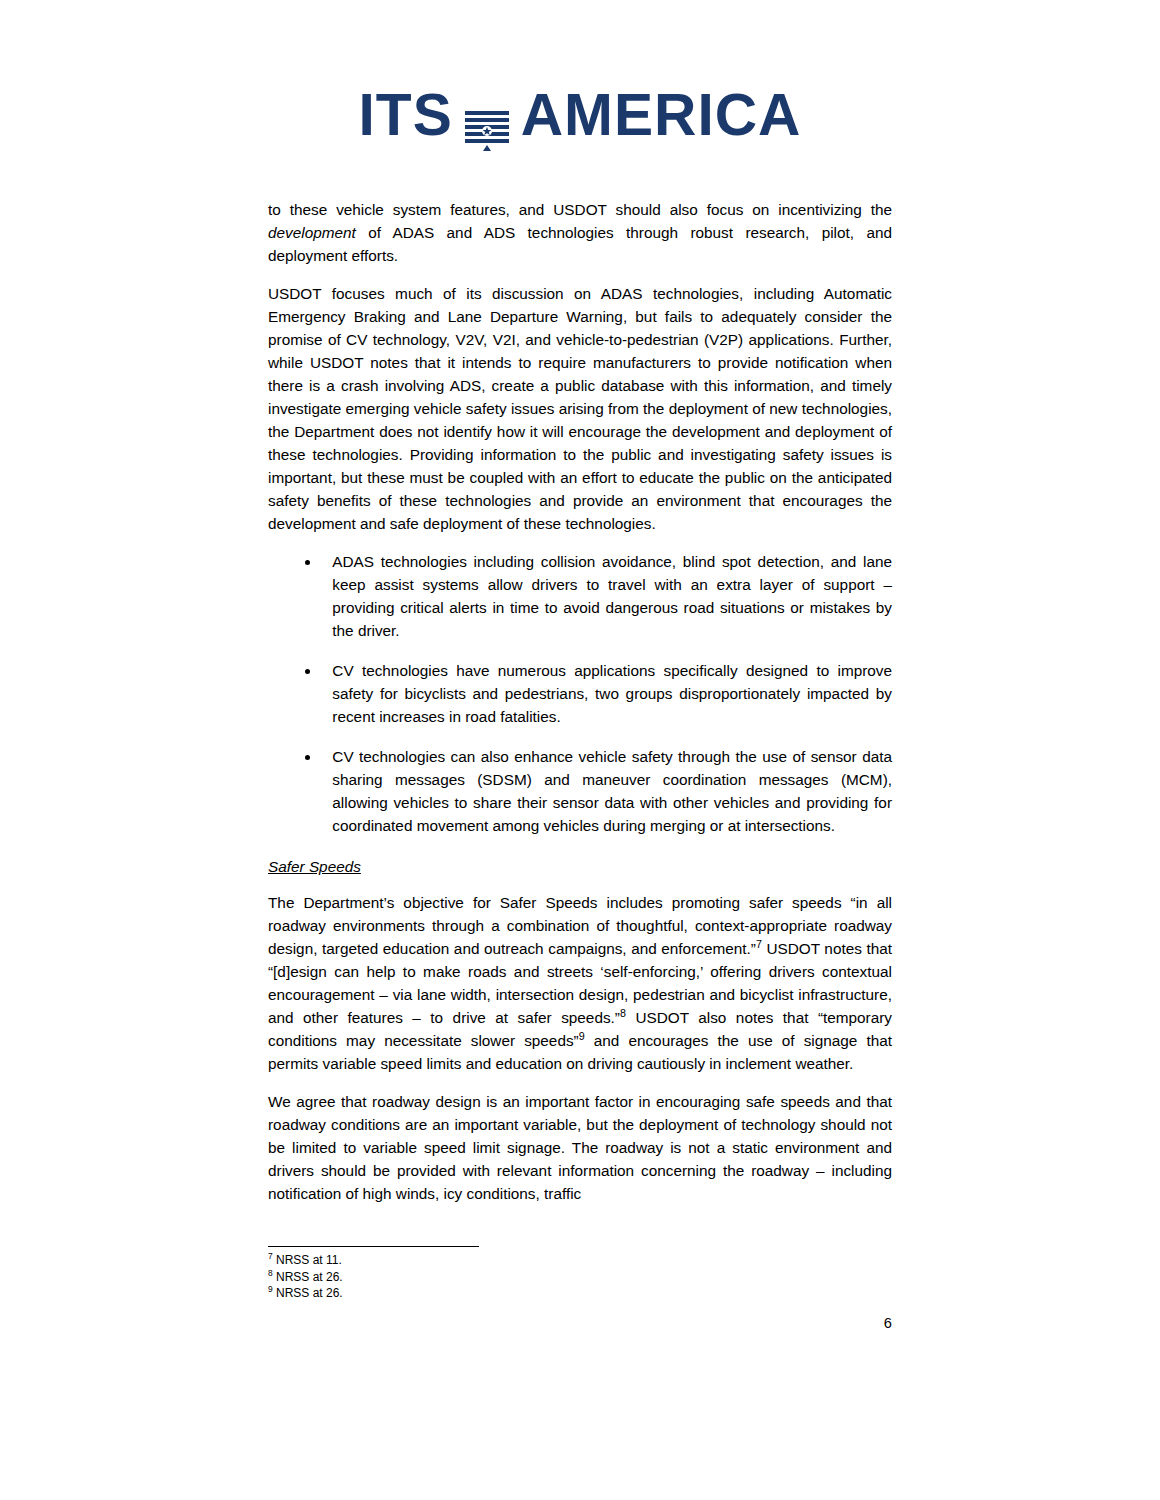ITSAMERICA
to these vehicle system features, and USDOT should also focus on incentivizing the development of ADAS and ADS technologies through robust research, pilot, and deployment efforts.
USDOT focuses much of its discussion on ADAS technologies, including Automatic Emergency Braking and Lane Departure Warning, but fails to adequately consider the promise of CV technology, V2V, V2I, and vehicle-to-pedestrian (V2P) applications. Further, while USDOT notes that it intends to require manufacturers to provide notification when there is a crash involving ADS, create a public database with this information, and timely investigate emerging vehicle safety issues arising from the deployment of new technologies, the Department does not identify how it will encourage the development and deployment of these technologies. Providing information to the public and investigating safety issues is important, but these must be coupled with an effort to educate the public on the anticipated safety benefits of these technologies and provide an environment that encourages the development and safe deployment of these technologies.
ADAS technologies including collision avoidance, blind spot detection, and lane keep assist systems allow drivers to travel with an extra layer of support – providing critical alerts in time to avoid dangerous road situations or mistakes by the driver.
CV technologies have numerous applications specifically designed to improve safety for bicyclists and pedestrians, two groups disproportionately impacted by recent increases in road fatalities.
CV technologies can also enhance vehicle safety through the use of sensor data sharing messages (SDSM) and maneuver coordination messages (MCM), allowing vehicles to share their sensor data with other vehicles and providing for coordinated movement among vehicles during merging or at intersections.
Safer Speeds
The Department’s objective for Safer Speeds includes promoting safer speeds “in all roadway environments through a combination of thoughtful, context-appropriate roadway design, targeted education and outreach campaigns, and enforcement.”7 USDOT notes that “[d]esign can help to make roads and streets ‘self-enforcing,’ offering drivers contextual encouragement – via lane width, intersection design, pedestrian and bicyclist infrastructure, and other features – to drive at safer speeds.”8 USDOT also notes that “temporary conditions may necessitate slower speeds”9 and encourages the use of signage that permits variable speed limits and education on driving cautiously in inclement weather.
We agree that roadway design is an important factor in encouraging safe speeds and that roadway conditions are an important variable, but the deployment of technology should not be limited to variable speed limit signage. The roadway is not a static environment and drivers should be provided with relevant information concerning the roadway – including notification of high winds, icy conditions, traffic
7 NRSS at 11.
8 NRSS at 26.
9 NRSS at 26.
6